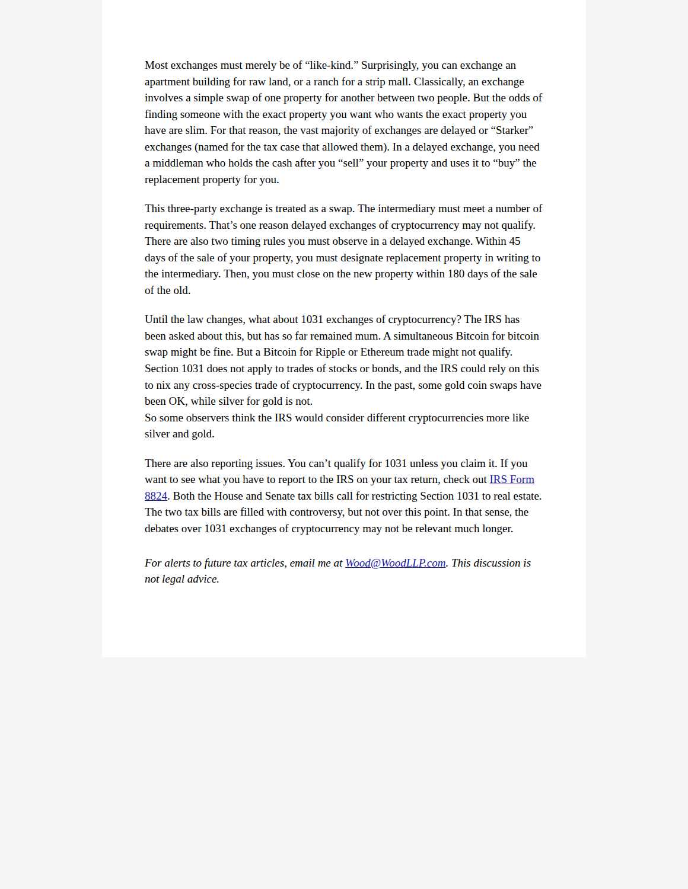Most exchanges must merely be of “like-kind.” Surprisingly, you can exchange an apartment building for raw land, or a ranch for a strip mall. Classically, an exchange involves a simple swap of one property for another between two people. But the odds of finding someone with the exact property you want who wants the exact property you have are slim. For that reason, the vast majority of exchanges are delayed or “Starker” exchanges (named for the tax case that allowed them). In a delayed exchange, you need a middleman who holds the cash after you “sell” your property and uses it to “buy” the replacement property for you.
This three-party exchange is treated as a swap. The intermediary must meet a number of requirements. That’s one reason delayed exchanges of cryptocurrency may not qualify. There are also two timing rules you must observe in a delayed exchange. Within 45 days of the sale of your property, you must designate replacement property in writing to the intermediary. Then, you must close on the new property within 180 days of the sale of the old.
Until the law changes, what about 1031 exchanges of cryptocurrency? The IRS has been asked about this, but has so far remained mum. A simultaneous Bitcoin for bitcoin swap might be fine. But a Bitcoin for Ripple or Ethereum trade might not qualify. Section 1031 does not apply to trades of stocks or bonds, and the IRS could rely on this to nix any cross-species trade of cryptocurrency. In the past, some gold coin swaps have been OK, while silver for gold is not.
So some observers think the IRS would consider different cryptocurrencies more like silver and gold.
There are also reporting issues. You can’t qualify for 1031 unless you claim it. If you want to see what you have to report to the IRS on your tax return, check out IRS Form 8824. Both the House and Senate tax bills call for restricting Section 1031 to real estate. The two tax bills are filled with controversy, but not over this point. In that sense, the debates over 1031 exchanges of cryptocurrency may not be relevant much longer.
For alerts to future tax articles, email me at Wood@WoodLLP.com. This discussion is not legal advice.